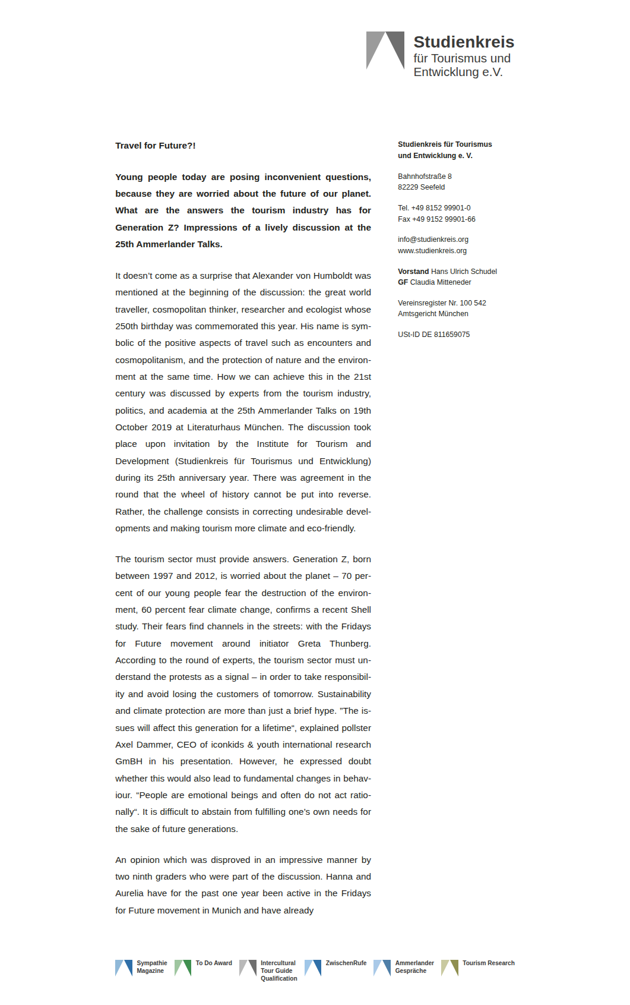Studienkreis
für Tourismus und
Entwicklung e.V.
Travel for Future?!
Young people today are posing inconvenient questions, because they are worried about the future of our planet. What are the answers the tourism industry has for Generation Z? Impressions of a lively discussion at the 25th Ammerlander Talks.
It doesn’t come as a surprise that Alexander von Humboldt was mentioned at the beginning of the discussion: the great world traveller, cosmopolitan thinker, researcher and ecologist whose 250th birthday was commemorated this year. His name is symbolic of the positive aspects of travel such as encounters and cosmopolitanism, and the protection of nature and the environment at the same time. How we can achieve this in the 21st century was discussed by experts from the tourism industry, politics, and academia at the 25th Ammerlander Talks on 19th October 2019 at Literaturhaus München. The discussion took place upon invitation by the Institute for Tourism and Development (Studienkreis für Tourismus und Entwicklung) during its 25th anniversary year. There was agreement in the round that the wheel of history cannot be put into reverse. Rather, the challenge consists in correcting undesirable developments and making tourism more climate and eco-friendly.
The tourism sector must provide answers. Generation Z, born between 1997 and 2012, is worried about the planet – 70 percent of our young people fear the destruction of the environment, 60 percent fear climate change, confirms a recent Shell study. Their fears find channels in the streets: with the Fridays for Future movement around initiator Greta Thunberg. According to the round of experts, the tourism sector must understand the protests as a signal – in order to take responsibility and avoid losing the customers of tomorrow. Sustainability and climate protection are more than just a brief hype. ”The issues will affect this generation for a lifetime“, explained pollster Axel Dammer, CEO of iconkids & youth international research GmBH in his presentation. However, he expressed doubt whether this would also lead to fundamental changes in behaviour. “People are emotional beings and often do not act rationally“. It is difficult to abstain from fulfilling one’s own needs for the sake of future generations.
An opinion which was disproved in an impressive manner by two ninth graders who were part of the discussion. Hanna and Aurelia have for the past one year been active in the Fridays for Future movement in Munich and have already
Studienkreis für Tourismus
und Entwicklung e. V.
Bahnhofstraße 8
82229 Seefeld
Tel. +49 8152 99901-0
Fax +49 9152 99901-66
info@studienkreis.org
www.studienkreis.org
Vorstand Hans Ulrich Schudel
GF Claudia Mitteneder
Vereinsregister Nr. 100 542
Amtsgericht München
USt-ID DE 811659075
Sympathie Magazine
To Do Award
Intercultural Tour Guide Qualification
ZwischenRufe
Ammerlander Gespräche
Tourism Research